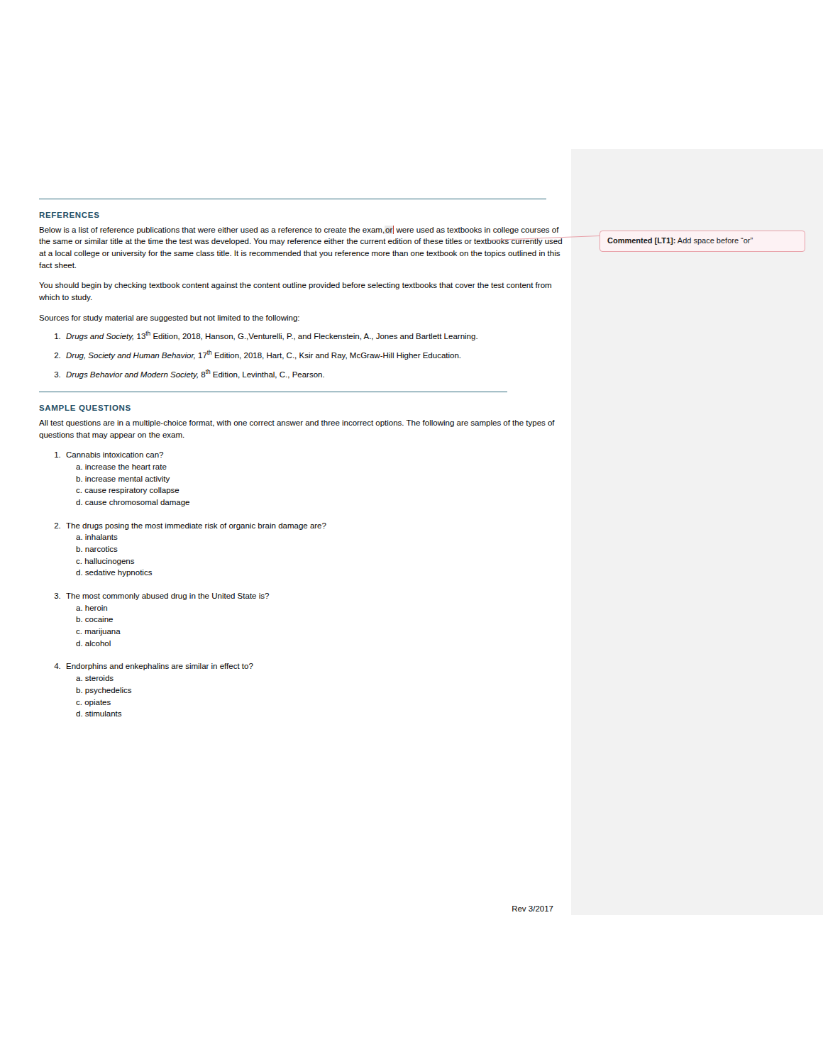References
Below is a list of reference publications that were either used as a reference to create the exam,or were used as textbooks in college courses of the same or similar title at the time the test was developed. You may reference either the current edition of these titles or textbooks currently used at a local college or university for the same class title. It is recommended that you reference more than one textbook on the topics outlined in this fact sheet.
You should begin by checking textbook content against the content outline provided before selecting textbooks that cover the test content from which to study.
Sources for study material are suggested but not limited to the following:
Drugs and Society, 13th Edition, 2018, Hanson, G.,Venturelli, P., and Fleckenstein, A., Jones and Bartlett Learning.
Drug, Society and Human Behavior, 17th Edition, 2018, Hart, C., Ksir and Ray, McGraw-Hill Higher Education.
Drugs Behavior and Modern Society, 8th Edition, Levinthal, C., Pearson.
Sample Questions
All test questions are in a multiple-choice format, with one correct answer and three incorrect options. The following are samples of the types of questions that may appear on the exam.
Cannabis intoxication can?
a. increase the heart rate
b. increase mental activity
c. cause respiratory collapse
d. cause chromosomal damage
The drugs posing the most immediate risk of organic brain damage are?
a. inhalants
b. narcotics
c. hallucinogens
d. sedative hypnotics
The most commonly abused drug in the United State is?
a. heroin
b. cocaine
c. marijuana
d. alcohol
Endorphins and enkephalins are similar in effect to?
a. steroids
b. psychedelics
c. opiates
d. stimulants
Commented [LT1]: Add space before “or”
Rev 3/2017